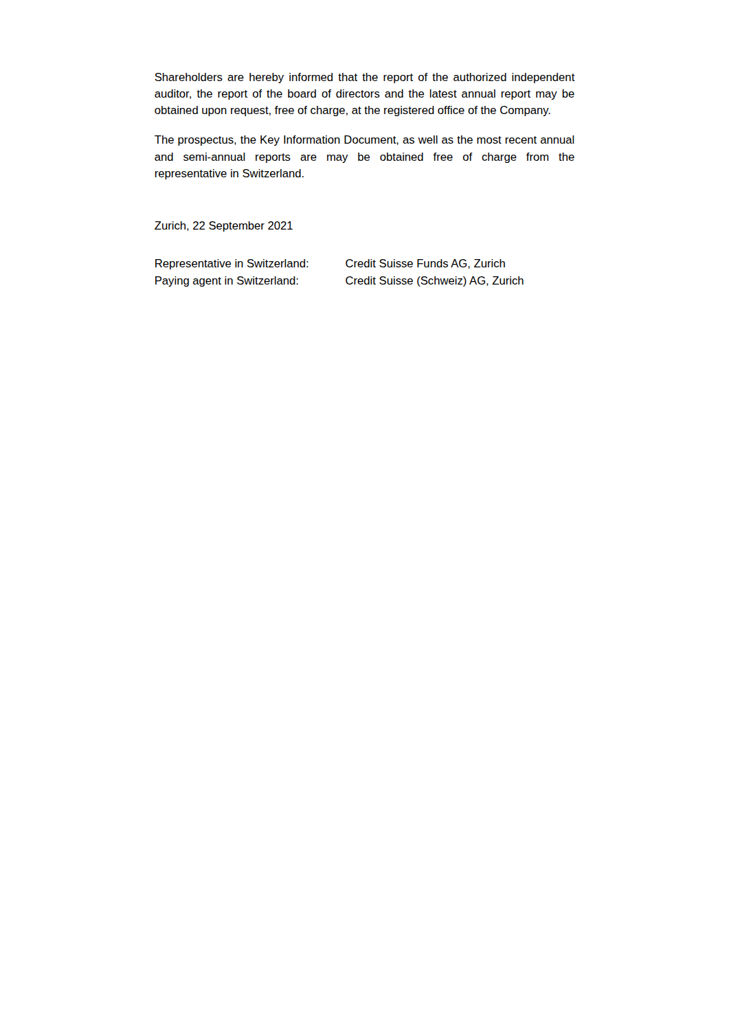Shareholders are hereby informed that the report of the authorized independent auditor, the report of the board of directors and the latest annual report may be obtained upon request, free of charge, at the registered office of the Company.
The prospectus, the Key Information Document, as well as the most recent annual and semi-annual reports are may be obtained free of charge from the representative in Switzerland.
Zurich, 22 September 2021
| Representative in Switzerland: | Credit Suisse Funds AG, Zurich |
| Paying agent in Switzerland: | Credit Suisse (Schweiz) AG, Zurich |